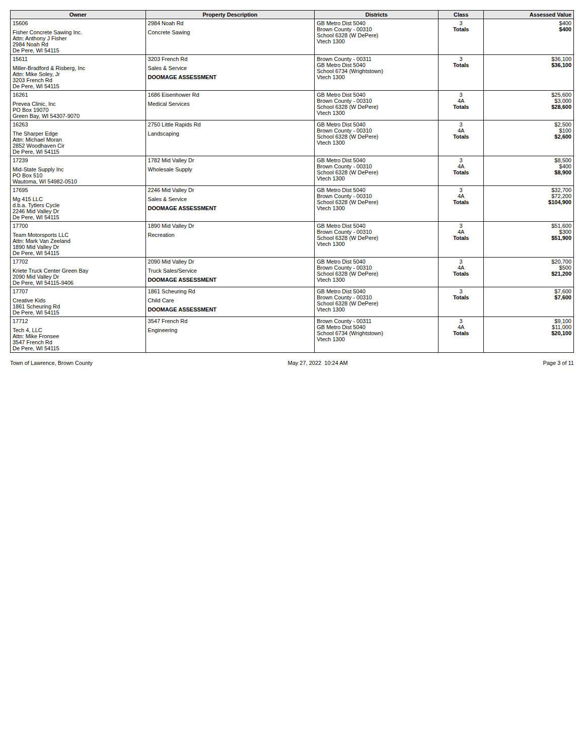| Owner | Property Description | Districts | Class | Assessed Value |
| --- | --- | --- | --- | --- |
| 15606 Fisher Concrete Sawing Inc. Attn: Anthony J Fisher 2984 Noah Rd De Pere, WI 54115 | 2984 Noah Rd Concrete Sawing | GB Metro Dist 5040 Brown County - 00310 School 6328 (W DePere) Vtech 1300 | 3 Totals | $400 $400 |
| 15611 Miller-Bradford & Risberg, Inc Attn: Mike Soley, Jr 3203 French Rd De Pere, WI 54115 | 3203 French Rd Sales & Service DOOMAGE ASSESSMENT | Brown County - 00311 GB Metro Dist 5040 School 6734 (Wrightstown) Vtech 1300 | 3 Totals | $36,100 $36,100 |
| 16261 Prevea Clinic, Inc PO Box 19070 Green Bay, WI 54307-9070 | 1686 Eisenhower Rd Medical Services | GB Metro Dist 5040 Brown County - 00310 School 6328 (W DePere) Vtech 1300 | 3 4A Totals | $25,600 $3,000 $28,600 |
| 16263 The Sharper Edge Attn: Michael Moran 2852 Woodhaven Cir De Pere, WI 54115 | 2750 Little Rapids Rd Landscaping | GB Metro Dist 5040 Brown County - 00310 School 6328 (W DePere) Vtech 1300 | 3 4A Totals | $2,500 $100 $2,600 |
| 17239 Mid-State Supply Inc PO Box 510 Wautoma, WI 54982-0510 | 1782 Mid Valley Dr Wholesale Supply | GB Metro Dist 5040 Brown County - 00310 School 6328 (W DePere) Vtech 1300 | 3 4A Totals | $8,500 $400 $8,900 |
| 17695 Mg 415 LLC d.b.a. Tytlers Cycle 2246 Mid Valley Dr De Pere, WI 54115 | 2246 Mid Valley Dr Sales & Service DOOMAGE ASSESSMENT | GB Metro Dist 5040 Brown County - 00310 School 6328 (W DePere) Vtech 1300 | 3 4A Totals | $32,700 $72,200 $104,900 |
| 17700 Team Motorsports LLC Attn: Mark Van Zeeland 1890 Mid Valley Dr De Pere, WI 54115 | 1890 Mid Valley Dr Recreation | GB Metro Dist 5040 Brown County - 00310 School 6328 (W DePere) Vtech 1300 | 3 4A Totals | $51,600 $300 $51,900 |
| 17702 Kriete Truck Center Green Bay 2090 Mid Valley Dr De Pere, WI 54115-9406 | 2090 Mid Valley Dr Truck Sales/Service DOOMAGE ASSESSMENT | GB Metro Dist 5040 Brown County - 00310 School 6328 (W DePere) Vtech 1300 | 3 4A Totals | $20,700 $500 $21,200 |
| 17707 Creative Kids 1861 Scheuring Rd De Pere, WI 54115 | 1861 Scheuring Rd Child Care DOOMAGE ASSESSMENT | GB Metro Dist 5040 Brown County - 00310 School 6328 (W DePere) Vtech 1300 | 3 Totals | $7,600 $7,600 |
| 17712 Tech 4, LLC Attn: Mike Fronsee 3547 French Rd De Pere, WI 54115 | 3547 French Rd Engineering | Brown County - 00311 GB Metro Dist 5040 School 6734 (Wrightstown) Vtech 1300 | 3 4A Totals | $9,100 $11,000 $20,100 |
Town of Lawrence, Brown County
May 27, 2022 10:24 AM
Page 3 of 11